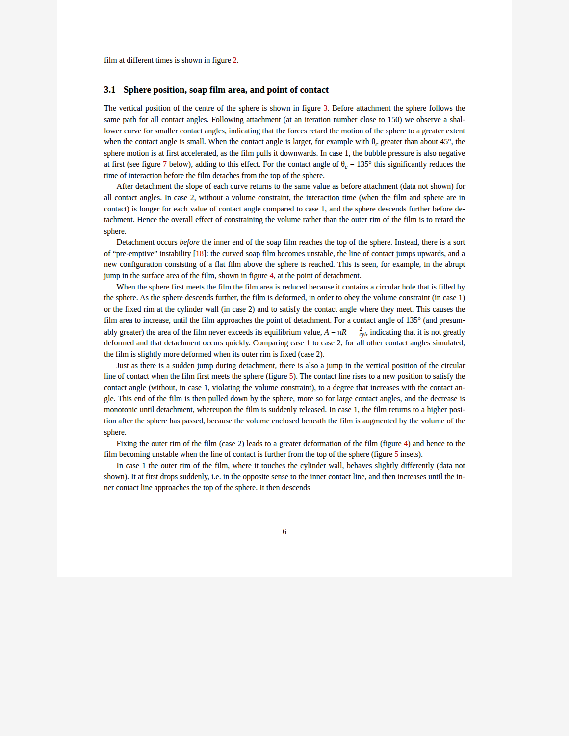film at different times is shown in figure 2.
3.1 Sphere position, soap film area, and point of contact
The vertical position of the centre of the sphere is shown in figure 3. Before attachment the sphere follows the same path for all contact angles. Following attachment (at an iteration number close to 150) we observe a shallower curve for smaller contact angles, indicating that the forces retard the motion of the sphere to a greater extent when the contact angle is small. When the contact angle is larger, for example with θc greater than about 45°, the sphere motion is at first accelerated, as the film pulls it downwards. In case 1, the bubble pressure is also negative at first (see figure 7 below), adding to this effect. For the contact angle of θc = 135° this significantly reduces the time of interaction before the film detaches from the top of the sphere.
After detachment the slope of each curve returns to the same value as before attachment (data not shown) for all contact angles. In case 2, without a volume constraint, the interaction time (when the film and sphere are in contact) is longer for each value of contact angle compared to case 1, and the sphere descends further before detachment. Hence the overall effect of constraining the volume rather than the outer rim of the film is to retard the sphere.
Detachment occurs before the inner end of the soap film reaches the top of the sphere. Instead, there is a sort of “pre-emptive” instability [18]: the curved soap film becomes unstable, the line of contact jumps upwards, and a new configuration consisting of a flat film above the sphere is reached. This is seen, for example, in the abrupt jump in the surface area of the film, shown in figure 4, at the point of detachment.
When the sphere first meets the film the film area is reduced because it contains a circular hole that is filled by the sphere. As the sphere descends further, the film is deformed, in order to obey the volume constraint (in case 1) or the fixed rim at the cylinder wall (in case 2) and to satisfy the contact angle where they meet. This causes the film area to increase, until the film approaches the point of detachment. For a contact angle of 135° (and presumably greater) the area of the film never exceeds its equilibrium value, A = πR 2 cyl, indicating that it is not greatly deformed and that detachment occurs quickly. Comparing case 1 to case 2, for all other contact angles simulated, the film is slightly more deformed when its outer rim is fixed (case 2).
Just as there is a sudden jump during detachment, there is also a jump in the vertical position of the circular line of contact when the film first meets the sphere (figure 5). The contact line rises to a new position to satisfy the contact angle (without, in case 1, violating the volume constraint), to a degree that increases with the contact angle. This end of the film is then pulled down by the sphere, more so for large contact angles, and the decrease is monotonic until detachment, whereupon the film is suddenly released. In case 1, the film returns to a higher position after the sphere has passed, because the volume enclosed beneath the film is augmented by the volume of the sphere.
Fixing the outer rim of the film (case 2) leads to a greater deformation of the film (figure 4) and hence to the film becoming unstable when the line of contact is further from the top of the sphere (figure 5 insets).
In case 1 the outer rim of the film, where it touches the cylinder wall, behaves slightly differently (data not shown). It at first drops suddenly, i.e. in the opposite sense to the inner contact line, and then increases until the inner contact line approaches the top of the sphere. It then descends
6